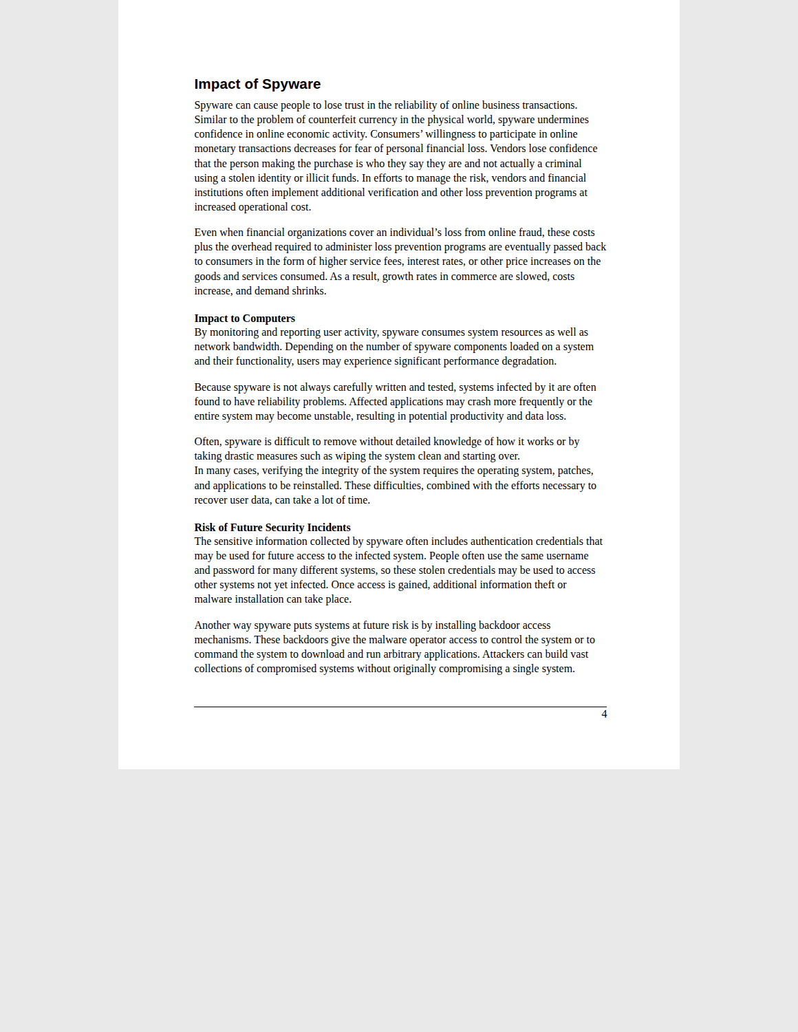Impact of Spyware
Spyware can cause people to lose trust in the reliability of online business transactions. Similar to the problem of counterfeit currency in the physical world, spyware undermines confidence in online economic activity. Consumers’ willingness to participate in online monetary transactions decreases for fear of personal financial loss. Vendors lose confidence that the person making the purchase is who they say they are and not actually a criminal using a stolen identity or illicit funds. In efforts to manage the risk, vendors and financial institutions often implement additional verification and other loss prevention programs at increased operational cost.
Even when financial organizations cover an individual’s loss from online fraud, these costs plus the overhead required to administer loss prevention programs are eventually passed back to consumers in the form of higher service fees, interest rates, or other price increases on the goods and services consumed. As a result, growth rates in commerce are slowed, costs increase, and demand shrinks.
Impact to Computers
By monitoring and reporting user activity, spyware consumes system resources as well as network bandwidth. Depending on the number of spyware components loaded on a system and their functionality, users may experience significant performance degradation.
Because spyware is not always carefully written and tested, systems infected by it are often found to have reliability problems. Affected applications may crash more frequently or the entire system may become unstable, resulting in potential productivity and data loss.
Often, spyware is difficult to remove without detailed knowledge of how it works or by taking drastic measures such as wiping the system clean and starting over.
In many cases, verifying the integrity of the system requires the operating system, patches, and applications to be reinstalled. These difficulties, combined with the efforts necessary to recover user data, can take a lot of time.
Risk of Future Security Incidents
The sensitive information collected by spyware often includes authentication credentials that may be used for future access to the infected system. People often use the same username and password for many different systems, so these stolen credentials may be used to access other systems not yet infected. Once access is gained, additional information theft or malware installation can take place.
Another way spyware puts systems at future risk is by installing backdoor access mechanisms. These backdoors give the malware operator access to control the system or to command the system to download and run arbitrary applications. Attackers can build vast collections of compromised systems without originally compromising a single system.
4